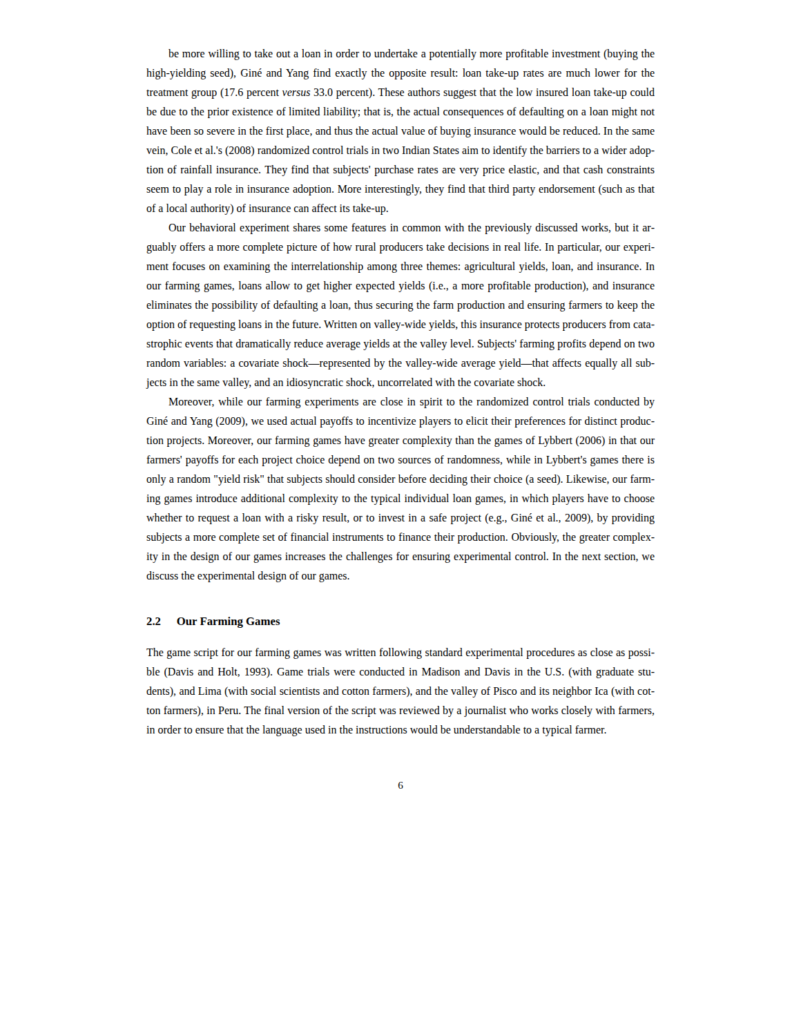be more willing to take out a loan in order to undertake a potentially more profitable investment (buying the high-yielding seed), Giné and Yang find exactly the opposite result: loan take-up rates are much lower for the treatment group (17.6 percent versus 33.0 percent). These authors suggest that the low insured loan take-up could be due to the prior existence of limited liability; that is, the actual consequences of defaulting on a loan might not have been so severe in the first place, and thus the actual value of buying insurance would be reduced. In the same vein, Cole et al.'s (2008) randomized control trials in two Indian States aim to identify the barriers to a wider adoption of rainfall insurance. They find that subjects' purchase rates are very price elastic, and that cash constraints seem to play a role in insurance adoption. More interestingly, they find that third party endorsement (such as that of a local authority) of insurance can affect its take-up.
Our behavioral experiment shares some features in common with the previously discussed works, but it arguably offers a more complete picture of how rural producers take decisions in real life. In particular, our experiment focuses on examining the interrelationship among three themes: agricultural yields, loan, and insurance. In our farming games, loans allow to get higher expected yields (i.e., a more profitable production), and insurance eliminates the possibility of defaulting a loan, thus securing the farm production and ensuring farmers to keep the option of requesting loans in the future. Written on valley-wide yields, this insurance protects producers from catastrophic events that dramatically reduce average yields at the valley level. Subjects' farming profits depend on two random variables: a covariate shock—represented by the valley-wide average yield—that affects equally all subjects in the same valley, and an idiosyncratic shock, uncorrelated with the covariate shock.
Moreover, while our farming experiments are close in spirit to the randomized control trials conducted by Giné and Yang (2009), we used actual payoffs to incentivize players to elicit their preferences for distinct production projects. Moreover, our farming games have greater complexity than the games of Lybbert (2006) in that our farmers' payoffs for each project choice depend on two sources of randomness, while in Lybbert's games there is only a random "yield risk" that subjects should consider before deciding their choice (a seed). Likewise, our farming games introduce additional complexity to the typical individual loan games, in which players have to choose whether to request a loan with a risky result, or to invest in a safe project (e.g., Giné et al., 2009), by providing subjects a more complete set of financial instruments to finance their production. Obviously, the greater complexity in the design of our games increases the challenges for ensuring experimental control. In the next section, we discuss the experimental design of our games.
2.2 Our Farming Games
The game script for our farming games was written following standard experimental procedures as close as possible (Davis and Holt, 1993). Game trials were conducted in Madison and Davis in the U.S. (with graduate students), and Lima (with social scientists and cotton farmers), and the valley of Pisco and its neighbor Ica (with cotton farmers), in Peru. The final version of the script was reviewed by a journalist who works closely with farmers, in order to ensure that the language used in the instructions would be understandable to a typical farmer.
6